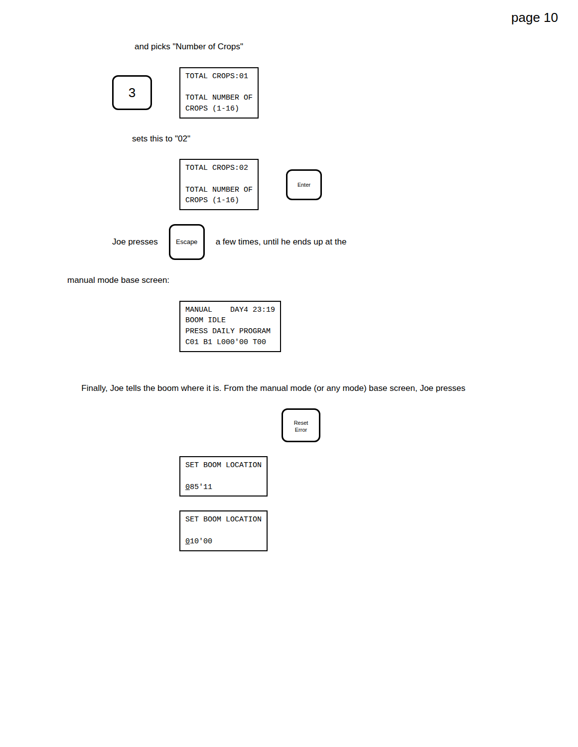page 10
and picks "Number of Crops"
3
TOTAL CROPS:01 TOTAL NUMBER OF CROPS (1-16)
sets this to "02"
TOTAL CROPS:02 TOTAL NUMBER OF CROPS (1-16)
Enter
Joe presses Escape a few times, until he ends up at the
manual mode base screen:
MANUAL DAY4 23:19 BOOM IDLE PRESS DAILY PROGRAM C01 B1 L000'00 T00
Finally, Joe tells the boom where it is. From the manual mode (or any mode) base screen, Joe presses
Reset
Error
SET BOOM LOCATION 085'11
SET BOOM LOCATION 010'00